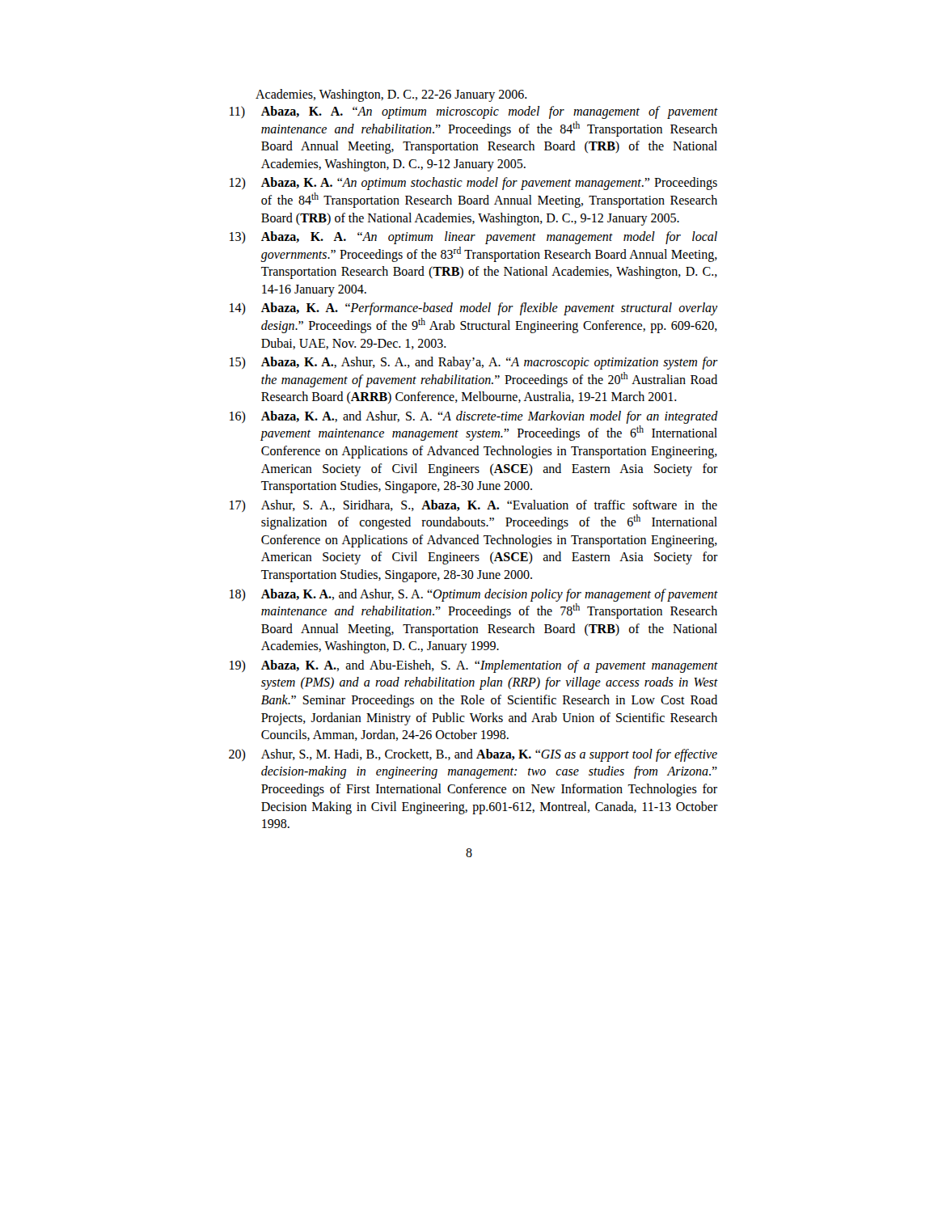Academies, Washington, D. C., 22-26 January 2006.
11) Abaza, K. A. “An optimum microscopic model for management of pavement maintenance and rehabilitation.” Proceedings of the 84th Transportation Research Board Annual Meeting, Transportation Research Board (TRB) of the National Academies, Washington, D. C., 9-12 January 2005.
12) Abaza, K. A. “An optimum stochastic model for pavement management.” Proceedings of the 84th Transportation Research Board Annual Meeting, Transportation Research Board (TRB) of the National Academies, Washington, D. C., 9-12 January 2005.
13) Abaza, K. A. “An optimum linear pavement management model for local governments.” Proceedings of the 83rd Transportation Research Board Annual Meeting, Transportation Research Board (TRB) of the National Academies, Washington, D. C., 14-16 January 2004.
14) Abaza, K. A. “Performance-based model for flexible pavement structural overlay design.” Proceedings of the 9th Arab Structural Engineering Conference, pp. 609-620, Dubai, UAE, Nov. 29-Dec. 1, 2003.
15) Abaza, K. A., Ashur, S. A., and Rabay’a, A. “A macroscopic optimization system for the management of pavement rehabilitation.” Proceedings of the 20th Australian Road Research Board (ARRB) Conference, Melbourne, Australia, 19-21 March 2001.
16) Abaza, K. A., and Ashur, S. A. “A discrete-time Markovian model for an integrated pavement maintenance management system.” Proceedings of the 6th International Conference on Applications of Advanced Technologies in Transportation Engineering, American Society of Civil Engineers (ASCE) and Eastern Asia Society for Transportation Studies, Singapore, 28-30 June 2000.
17) Ashur, S. A., Siridhara, S., Abaza, K. A. “Evaluation of traffic software in the signalization of congested roundabouts.” Proceedings of the 6th International Conference on Applications of Advanced Technologies in Transportation Engineering, American Society of Civil Engineers (ASCE) and Eastern Asia Society for Transportation Studies, Singapore, 28-30 June 2000.
18) Abaza, K. A., and Ashur, S. A. “Optimum decision policy for management of pavement maintenance and rehabilitation.” Proceedings of the 78th Transportation Research Board Annual Meeting, Transportation Research Board (TRB) of the National Academies, Washington, D. C., January 1999.
19) Abaza, K. A., and Abu-Eisheh, S. A. “Implementation of a pavement management system (PMS) and a road rehabilitation plan (RRP) for village access roads in West Bank.” Seminar Proceedings on the Role of Scientific Research in Low Cost Road Projects, Jordanian Ministry of Public Works and Arab Union of Scientific Research Councils, Amman, Jordan, 24-26 October 1998.
20) Ashur, S., M. Hadi, B., Crockett, B., and Abaza, K. “GIS as a support tool for effective decision-making in engineering management: two case studies from Arizona.” Proceedings of First International Conference on New Information Technologies for Decision Making in Civil Engineering, pp.601-612, Montreal, Canada, 11-13 October 1998.
8